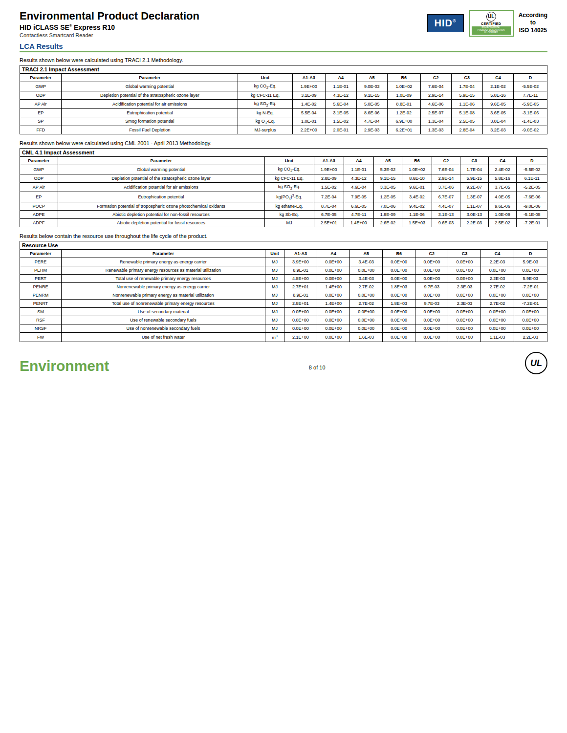Environmental Product Declaration
HID iCLASS SE® Express R10
Contactless Smartcard Reader
HID®
UL
CERTIFIED
ENVIRONMENTAL
PRODUCT DECLARATION
UL.COM/EPD
According
to
ISO 14025
LCA Results
Results shown below were calculated using TRACI 2.1 Methodology.
TRACI 2.1 Impact Assessment
| Parameter | Parameter | Unit | A1-A3 | A4 | A5 | B6 | C2 | C3 | C4 | D |
| --- | --- | --- | --- | --- | --- | --- | --- | --- | --- | --- |
| GWP | Global warming potential | kg CO 2 -Eq. | 1.9E+00 | 1.1E-01 | 9.0E-03 | 1.0E+02 | 7.6E-04 | 1.7E-04 | 2.1E-02 | -5.5E-02 |
| ODP | Depletion potential of the stratospheric ozone layer | kg CFC-11 Eq. | 3.1E-09 | 4.3E-12 | 9.1E-15 | 1.0E-09 | 2.9E-14 | 5.9E-15 | 5.8E-16 | 7.7E-11 |
| AP Air | Acidification potential for air emissions | kg SO 2 -Eq. | 1.4E-02 | 5.6E-04 | 5.0E-05 | 8.8E-01 | 4.6E-06 | 1.1E-06 | 9.6E-05 | -5.9E-05 |
| EP | Eutrophication potential | kg N-Eq. | 5.5E-04 | 3.1E-05 | 8.6E-06 | 1.2E-02 | 2.5E-07 | 5.1E-08 | 3.6E-05 | -3.1E-06 |
| SP | Smog formation potential | kg O 3 -Eq. | 1.0E-01 | 1.5E-02 | 4.7E-04 | 6.9E+00 | 1.3E-04 | 2.5E-05 | 3.8E-04 | -1.4E-03 |
| FFD | Fossil Fuel Depletion | MJ-surplus | 2.2E+00 | 2.0E-01 | 2.9E-03 | 6.2E+01 | 1.3E-03 | 2.8E-04 | 3.2E-03 | -9.0E-02 |
Results shown below were calculated using CML 2001 - April 2013 Methodology.
CML 4.1 Impact Assessment
| Parameter | Parameter | Unit | A1-A3 | A4 | A5 | B6 | C2 | C3 | C4 | D |
| --- | --- | --- | --- | --- | --- | --- | --- | --- | --- | --- |
| GWP | Global warming potential | kg CO 2 -Eq. | 1.9E+00 | 1.1E-01 | 5.3E-02 | 1.0E+02 | 7.6E-04 | 1.7E-04 | 2.4E-02 | -5.5E-02 |
| ODP | Depletion potential of the stratospheric ozone layer | kg CFC-11 Eq. | 2.8E-09 | 4.3E-12 | 9.1E-15 | 8.6E-10 | 2.9E-14 | 5.9E-15 | 5.8E-16 | 6.1E-11 |
| AP Air | Acidification potential for air emissions | kg SO 2 -Eq. | 1.5E-02 | 4.6E-04 | 3.3E-05 | 9.6E-01 | 3.7E-06 | 9.2E-07 | 3.7E-05 | -5.2E-05 |
| EP | Eutrophication potential | kg(PO 4 ) 3 -Eq. | 7.2E-04 | 7.9E-05 | 1.2E-05 | 3.4E-02 | 6.7E-07 | 1.3E-07 | 4.0E-05 | -7.6E-06 |
| POCP | Formation potential of tropospheric ozone photochemical oxidants | kg ethane-Eq. | 8.7E-04 | 6.6E-05 | 7.0E-06 | 9.4E-02 | 4.4E-07 | 1.1E-07 | 9.6E-06 | -9.0E-06 |
| ADPE | Abiotic depletion potential for non-fossil resources | kg Sb-Eq. | 6.7E-05 | 4.7E-11 | 1.8E-09 | 1.1E-06 | 3.1E-13 | 3.0E-13 | 1.0E-09 | -5.1E-08 |
| ADPF | Abiotic depletion potential for fossil resources | MJ | 2.5E+01 | 1.4E+00 | 2.6E-02 | 1.5E+03 | 9.6E-03 | 2.2E-03 | 2.5E-02 | -7.2E-01 |
Results below contain the resource use throughout the life cycle of the product.
Resource Use
| Parameter | Parameter | Unit | A1-A3 | A4 | A5 | B6 | C2 | C3 | C4 | D |
| --- | --- | --- | --- | --- | --- | --- | --- | --- | --- | --- |
| PERE | Renewable primary energy as energy carrier | MJ | 3.9E+00 | 0.0E+00 | 3.4E-03 | 0.0E+00 | 0.0E+00 | 0.0E+00 | 2.2E-03 | 5.9E-03 |
| PERM | Renewable primary energy resources as material utilization | MJ | 8.9E-01 | 0.0E+00 | 0.0E+00 | 0.0E+00 | 0.0E+00 | 0.0E+00 | 0.0E+00 | 0.0E+00 |
| PERT | Total use of renewable primary energy resources | MJ | 4.8E+00 | 0.0E+00 | 3.4E-03 | 0.0E+00 | 0.0E+00 | 0.0E+00 | 2.2E-03 | 5.9E-03 |
| PENRE | Nonrenewable primary energy as energy carrier | MJ | 2.7E+01 | 1.4E+00 | 2.7E-02 | 1.8E+03 | 9.7E-03 | 2.3E-03 | 2.7E-02 | -7.2E-01 |
| PENRM | Nonrenewable primary energy as material utilization | MJ | 8.9E-01 | 0.0E+00 | 0.0E+00 | 0.0E+00 | 0.0E+00 | 0.0E+00 | 0.0E+00 | 0.0E+00 |
| PENRT | Total use of nonrenewable primary energy resources | MJ | 2.8E+01 | 1.4E+00 | 2.7E-02 | 1.8E+03 | 9.7E-03 | 2.3E-03 | 2.7E-02 | -7.2E-01 |
| SM | Use of secondary material | MJ | 0.0E+00 | 0.0E+00 | 0.0E+00 | 0.0E+00 | 0.0E+00 | 0.0E+00 | 0.0E+00 | 0.0E+00 |
| RSF | Use of renewable secondary fuels | MJ | 0.0E+00 | 0.0E+00 | 0.0E+00 | 0.0E+00 | 0.0E+00 | 0.0E+00 | 0.0E+00 | 0.0E+00 |
| NRSF | Use of nonrenewable secondary fuels | MJ | 0.0E+00 | 0.0E+00 | 0.0E+00 | 0.0E+00 | 0.0E+00 | 0.0E+00 | 0.0E+00 | 0.0E+00 |
| FW | Use of net fresh water | m 3 | 2.1E+00 | 0.0E+00 | 1.6E-03 | 0.0E+00 | 0.0E+00 | 0.0E+00 | 1.1E-03 | 2.2E-03 |
Environment
8 of 10
UL